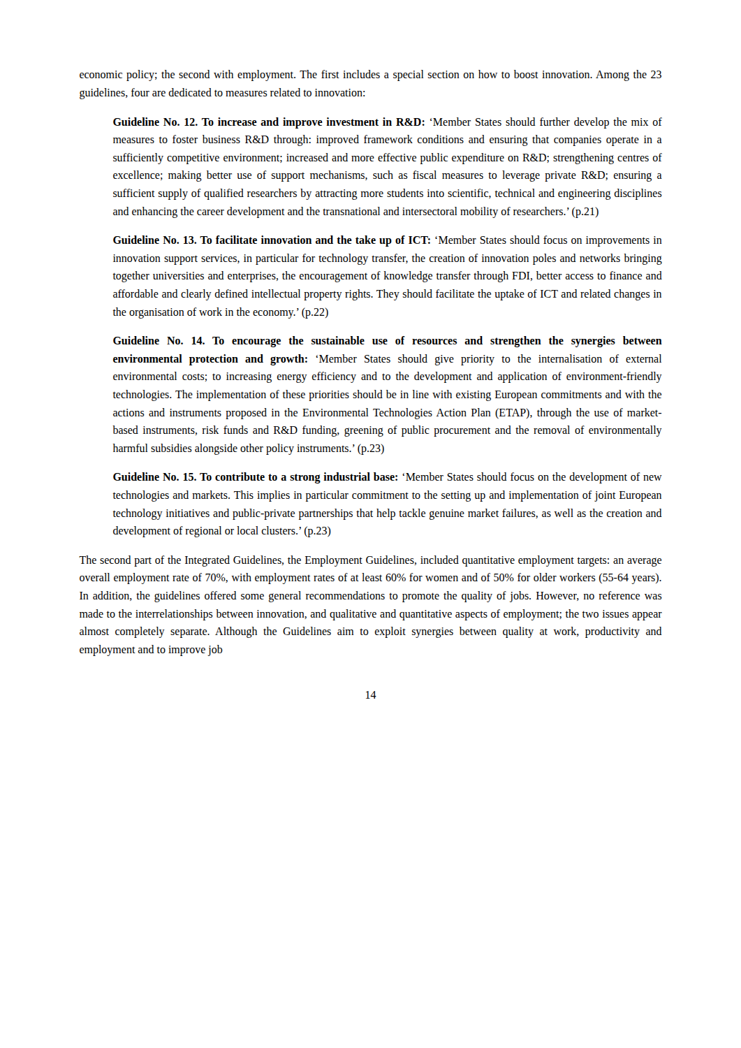economic policy; the second with employment. The first includes a special section on how to boost innovation. Among the 23 guidelines, four are dedicated to measures related to innovation:
Guideline No. 12. To increase and improve investment in R&D: ‘Member States should further develop the mix of measures to foster business R&D through: improved framework conditions and ensuring that companies operate in a sufficiently competitive environment; increased and more effective public expenditure on R&D; strengthening centres of excellence; making better use of support mechanisms, such as fiscal measures to leverage private R&D; ensuring a sufficient supply of qualified researchers by attracting more students into scientific, technical and engineering disciplines and enhancing the career development and the transnational and intersectoral mobility of researchers.’ (p.21)
Guideline No. 13. To facilitate innovation and the take up of ICT: ‘Member States should focus on improvements in innovation support services, in particular for technology transfer, the creation of innovation poles and networks bringing together universities and enterprises, the encouragement of knowledge transfer through FDI, better access to finance and affordable and clearly defined intellectual property rights. They should facilitate the uptake of ICT and related changes in the organisation of work in the economy.’ (p.22)
Guideline No. 14. To encourage the sustainable use of resources and strengthen the synergies between environmental protection and growth: ‘Member States should give priority to the internalisation of external environmental costs; to increasing energy efficiency and to the development and application of environment-friendly technologies. The implementation of these priorities should be in line with existing European commitments and with the actions and instruments proposed in the Environmental Technologies Action Plan (ETAP), through the use of market-based instruments, risk funds and R&D funding, greening of public procurement and the removal of environmentally harmful subsidies alongside other policy instruments.’ (p.23)
Guideline No. 15. To contribute to a strong industrial base: ‘Member States should focus on the development of new technologies and markets. This implies in particular commitment to the setting up and implementation of joint European technology initiatives and public-private partnerships that help tackle genuine market failures, as well as the creation and development of regional or local clusters.’ (p.23)
The second part of the Integrated Guidelines, the Employment Guidelines, included quantitative employment targets: an average overall employment rate of 70%, with employment rates of at least 60% for women and of 50% for older workers (55-64 years). In addition, the guidelines offered some general recommendations to promote the quality of jobs. However, no reference was made to the interrelationships between innovation, and qualitative and quantitative aspects of employment; the two issues appear almost completely separate. Although the Guidelines aim to exploit synergies between quality at work, productivity and employment and to improve job
14